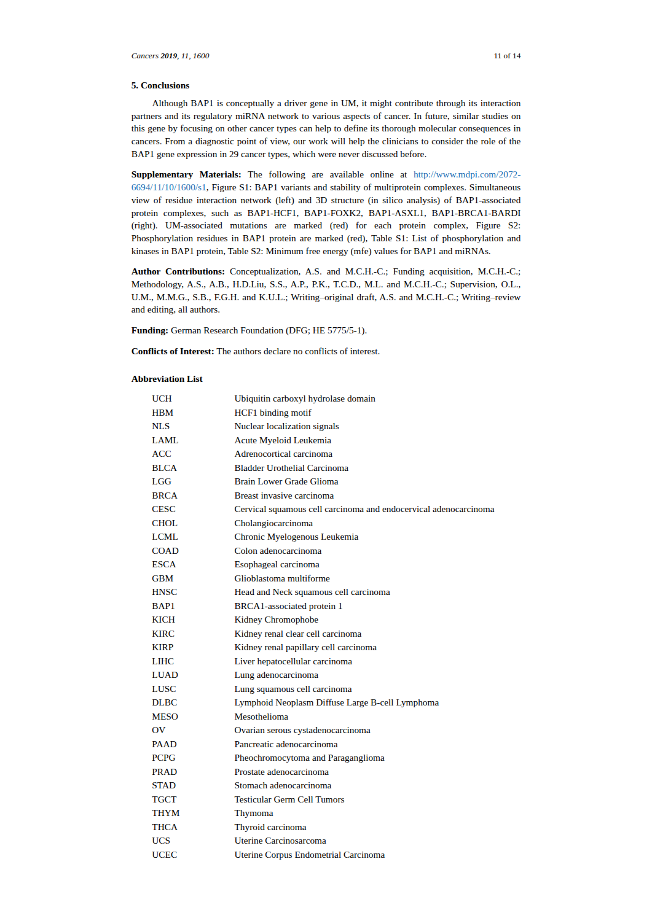Cancers 2019, 11, 1600
11 of 14
5. Conclusions
Although BAP1 is conceptually a driver gene in UM, it might contribute through its interaction partners and its regulatory miRNA network to various aspects of cancer. In future, similar studies on this gene by focusing on other cancer types can help to define its thorough molecular consequences in cancers. From a diagnostic point of view, our work will help the clinicians to consider the role of the BAP1 gene expression in 29 cancer types, which were never discussed before.
Supplementary Materials: The following are available online at http://www.mdpi.com/2072-6694/11/10/1600/s1, Figure S1: BAP1 variants and stability of multiprotein complexes. Simultaneous view of residue interaction network (left) and 3D structure (in silico analysis) of BAP1-associated protein complexes, such as BAP1-HCF1, BAP1-FOXK2, BAP1-ASXL1, BAP1-BRCA1-BARDI (right). UM-associated mutations are marked (red) for each protein complex, Figure S2: Phosphorylation residues in BAP1 protein are marked (red), Table S1: List of phosphorylation and kinases in BAP1 protein, Table S2: Minimum free energy (mfe) values for BAP1 and miRNAs.
Author Contributions: Conceptualization, A.S. and M.C.H.-C.; Funding acquisition, M.C.H.-C.; Methodology, A.S., A.B., H.D.Liu, S.S., A.P., P.K., T.C.D., M.L. and M.C.H.-C.; Supervision, O.L., U.M., M.M.G., S.B., F.G.H. and K.U.L.; Writing–original draft, A.S. and M.C.H.-C.; Writing–review and editing, all authors.
Funding: German Research Foundation (DFG; HE 5775/5-1).
Conflicts of Interest: The authors declare no conflicts of interest.
Abbreviation List
| UCH | Ubiquitin carboxyl hydrolase domain |
| HBM | HCF1 binding motif |
| NLS | Nuclear localization signals |
| LAML | Acute Myeloid Leukemia |
| ACC | Adrenocortical carcinoma |
| BLCA | Bladder Urothelial Carcinoma |
| LGG | Brain Lower Grade Glioma |
| BRCA | Breast invasive carcinoma |
| CESC | Cervical squamous cell carcinoma and endocervical adenocarcinoma |
| CHOL | Cholangiocarcinoma |
| LCML | Chronic Myelogenous Leukemia |
| COAD | Colon adenocarcinoma |
| ESCA | Esophageal carcinoma |
| GBM | Glioblastoma multiforme |
| HNSC | Head and Neck squamous cell carcinoma |
| BAP1 | BRCA1-associated protein 1 |
| KICH | Kidney Chromophobe |
| KIRC | Kidney renal clear cell carcinoma |
| KIRP | Kidney renal papillary cell carcinoma |
| LIHC | Liver hepatocellular carcinoma |
| LUAD | Lung adenocarcinoma |
| LUSC | Lung squamous cell carcinoma |
| DLBC | Lymphoid Neoplasm Diffuse Large B-cell Lymphoma |
| MESO | Mesothelioma |
| OV | Ovarian serous cystadenocarcinoma |
| PAAD | Pancreatic adenocarcinoma |
| PCPG | Pheochromocytoma and Paraganglioma |
| PRAD | Prostate adenocarcinoma |
| STAD | Stomach adenocarcinoma |
| TGCT | Testicular Germ Cell Tumors |
| THYM | Thymoma |
| THCA | Thyroid carcinoma |
| UCS | Uterine Carcinosarcoma |
| UCEC | Uterine Corpus Endometrial Carcinoma |